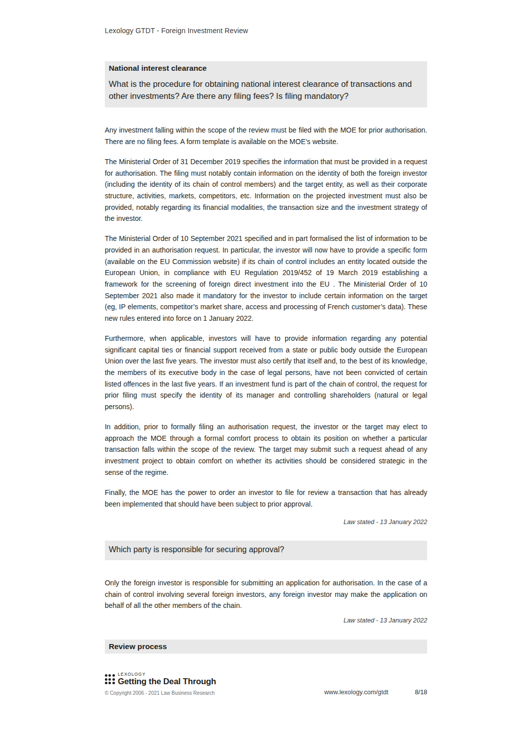Lexology GTDT - Foreign Investment Review
National interest clearance
What is the procedure for obtaining national interest clearance of transactions and other investments? Are there any filing fees? Is filing mandatory?
Any investment falling within the scope of the review must be filed with the MOE for prior authorisation. There are no filing fees. A form template is available on the MOE’s website.
The Ministerial Order of 31 December 2019 specifies the information that must be provided in a request for authorisation. The filing must notably contain information on the identity of both the foreign investor (including the identity of its chain of control members) and the target entity, as well as their corporate structure, activities, markets, competitors, etc. Information on the projected investment must also be provided, notably regarding its financial modalities, the transaction size and the investment strategy of the investor.
The Ministerial Order of 10 September 2021 specified and in part formalised the list of information to be provided in an authorisation request. In particular, the investor will now have to provide a specific form (available on the EU Commission website) if its chain of control includes an entity located outside the European Union, in compliance with EU Regulation 2019/452 of 19 March 2019 establishing a framework for the screening of foreign direct investment into the EU . The Ministerial Order of 10 September 2021 also made it mandatory for the investor to include certain information on the target (eg, IP elements, competitor’s market share, access and processing of French customer’s data). These new rules entered into force on 1 January 2022.
Furthermore, when applicable, investors will have to provide information regarding any potential significant capital ties or financial support received from a state or public body outside the European Union over the last five years. The investor must also certify that itself and, to the best of its knowledge, the members of its executive body in the case of legal persons, have not been convicted of certain listed offences in the last five years. If an investment fund is part of the chain of control, the request for prior filing must specify the identity of its manager and controlling shareholders (natural or legal persons).
In addition, prior to formally filing an authorisation request, the investor or the target may elect to approach the MOE through a formal comfort process to obtain its position on whether a particular transaction falls within the scope of the review. The target may submit such a request ahead of any investment project to obtain comfort on whether its activities should be considered strategic in the sense of the regime.
Finally, the MOE has the power to order an investor to file for review a transaction that has already been implemented that should have been subject to prior approval.
Law stated - 13 January 2022
Which party is responsible for securing approval?
Only the foreign investor is responsible for submitting an application for authorisation. In the case of a chain of control involving several foreign investors, any foreign investor may make the application on behalf of all the other members of the chain.
Law stated - 13 January 2022
Review process
Lexology Getting the Deal Through
© Copyright 2006 - 2021 Law Business Research
www.lexology.com/gtdt 8/18